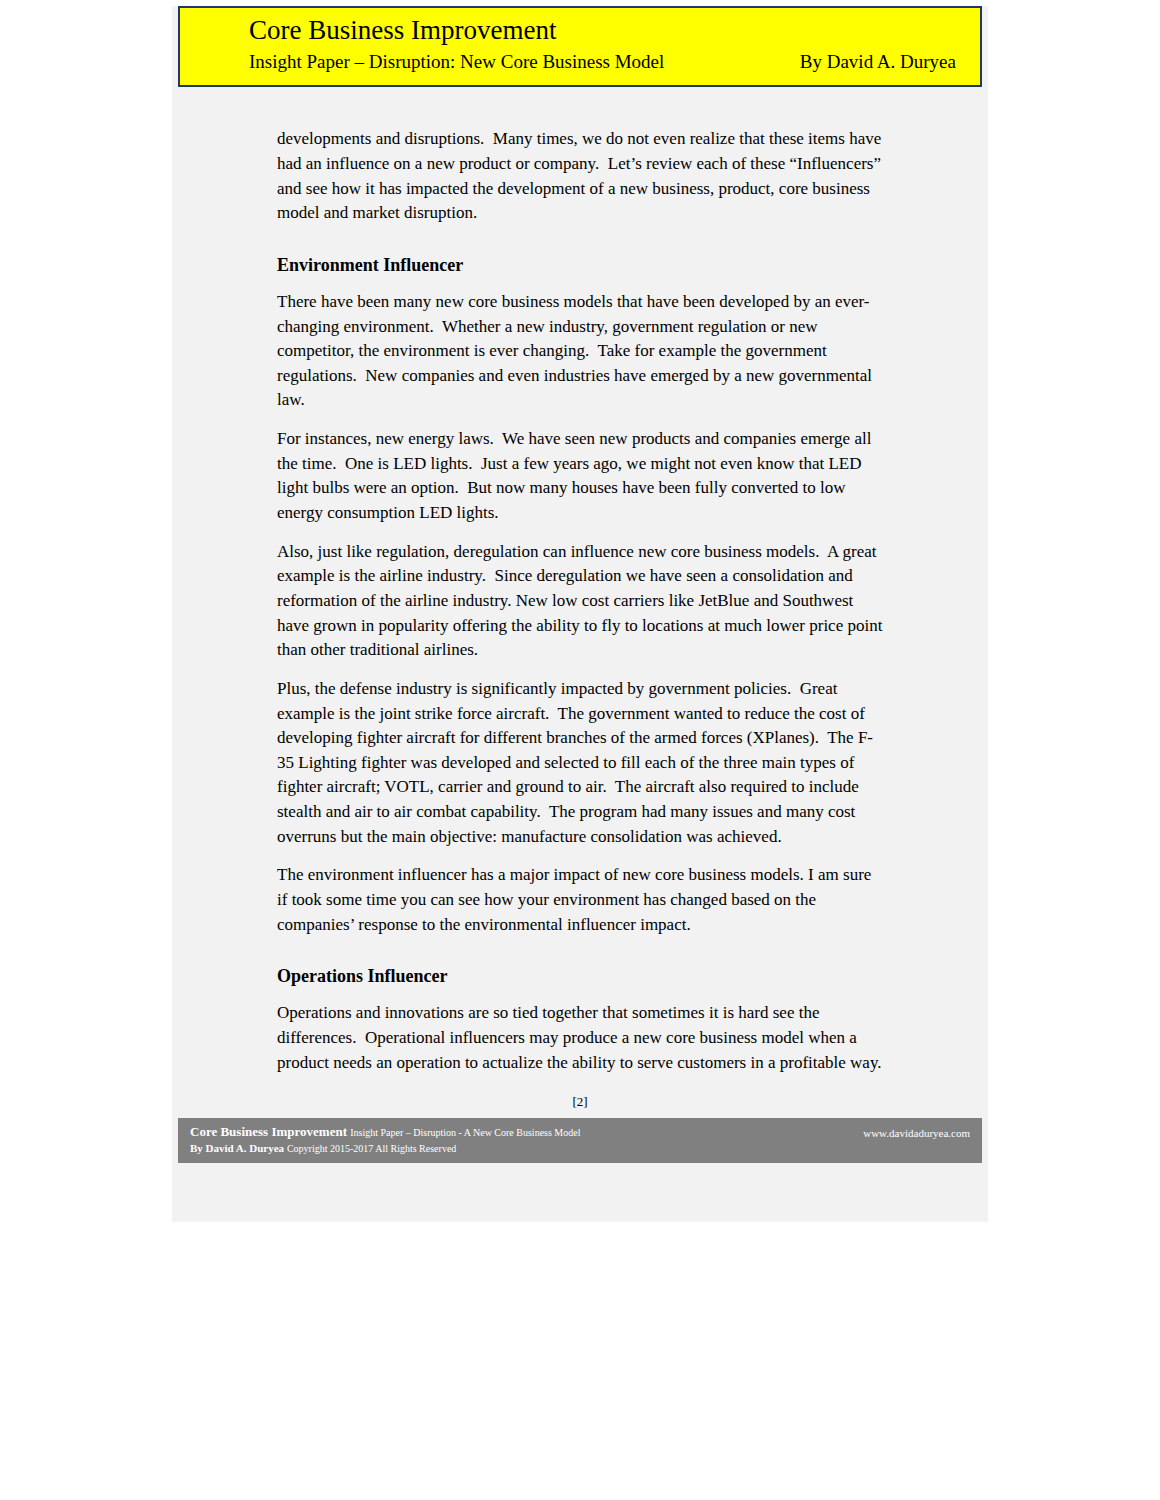Core Business Improvement
Insight Paper – Disruption: New Core Business Model By David A. Duryea
developments and disruptions. Many times, we do not even realize that these items have had an influence on a new product or company. Let’s review each of these “Influencers” and see how it has impacted the development of a new business, product, core business model and market disruption.
Environment Influencer
There have been many new core business models that have been developed by an ever-changing environment. Whether a new industry, government regulation or new competitor, the environment is ever changing. Take for example the government regulations. New companies and even industries have emerged by a new governmental law.
For instances, new energy laws. We have seen new products and companies emerge all the time. One is LED lights. Just a few years ago, we might not even know that LED light bulbs were an option. But now many houses have been fully converted to low energy consumption LED lights.
Also, just like regulation, deregulation can influence new core business models. A great example is the airline industry. Since deregulation we have seen a consolidation and reformation of the airline industry. New low cost carriers like JetBlue and Southwest have grown in popularity offering the ability to fly to locations at much lower price point than other traditional airlines.
Plus, the defense industry is significantly impacted by government policies. Great example is the joint strike force aircraft. The government wanted to reduce the cost of developing fighter aircraft for different branches of the armed forces (XPlanes). The F-35 Lighting fighter was developed and selected to fill each of the three main types of fighter aircraft; VOTL, carrier and ground to air. The aircraft also required to include stealth and air to air combat capability. The program had many issues and many cost overruns but the main objective: manufacture consolidation was achieved.
The environment influencer has a major impact of new core business models. I am sure if took some time you can see how your environment has changed based on the companies’ response to the environmental influencer impact.
Operations Influencer
Operations and innovations are so tied together that sometimes it is hard see the differences. Operational influencers may produce a new core business model when a product needs an operation to actualize the ability to serve customers in a profitable way.
[2]
Core Business Improvement Insight Paper – Disruption - A New Core Business Model
By David A. Duryea Copyright 2015-2017 All Rights Reserved
www.davidaduryea.com